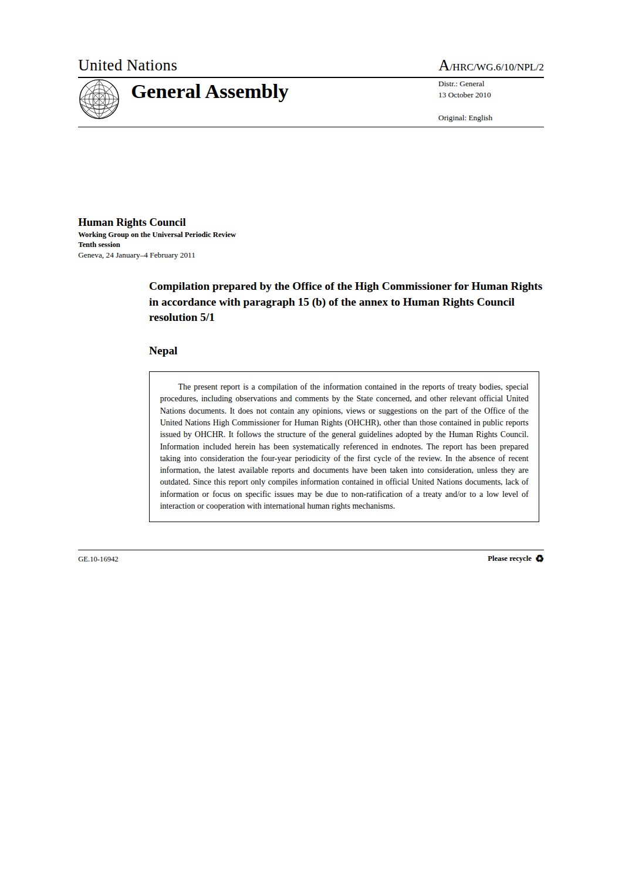| United Nations | A /HRC/WG.6/10/NPL/2 |
| | General Assembly | Distr.: General 13 October 2010 Original: English |
Human Rights Council
Working Group on the Universal Periodic Review
Tenth session
Geneva, 24 January–4 February 2011
Compilation prepared by the Office of the High Commissioner for Human Rights in accordance with paragraph 15 (b) of the annex to Human Rights Council resolution 5/1
Nepal
The present report is a compilation of the information contained in the reports of treaty bodies, special procedures, including observations and comments by the State concerned, and other relevant official United Nations documents. It does not contain any opinions, views or suggestions on the part of the Office of the United Nations High Commissioner for Human Rights (OHCHR), other than those contained in public reports issued by OHCHR. It follows the structure of the general guidelines adopted by the Human Rights Council. Information included herein has been systematically referenced in endnotes. The report has been prepared taking into consideration the four-year periodicity of the first cycle of the review. In the absence of recent information, the latest available reports and documents have been taken into consideration, unless they are outdated. Since this report only compiles information contained in official United Nations documents, lack of information or focus on specific issues may be due to non-ratification of a treaty and/or to a low level of interaction or cooperation with international human rights mechanisms.
| GE.10-16942 | Please recycle ♻ |